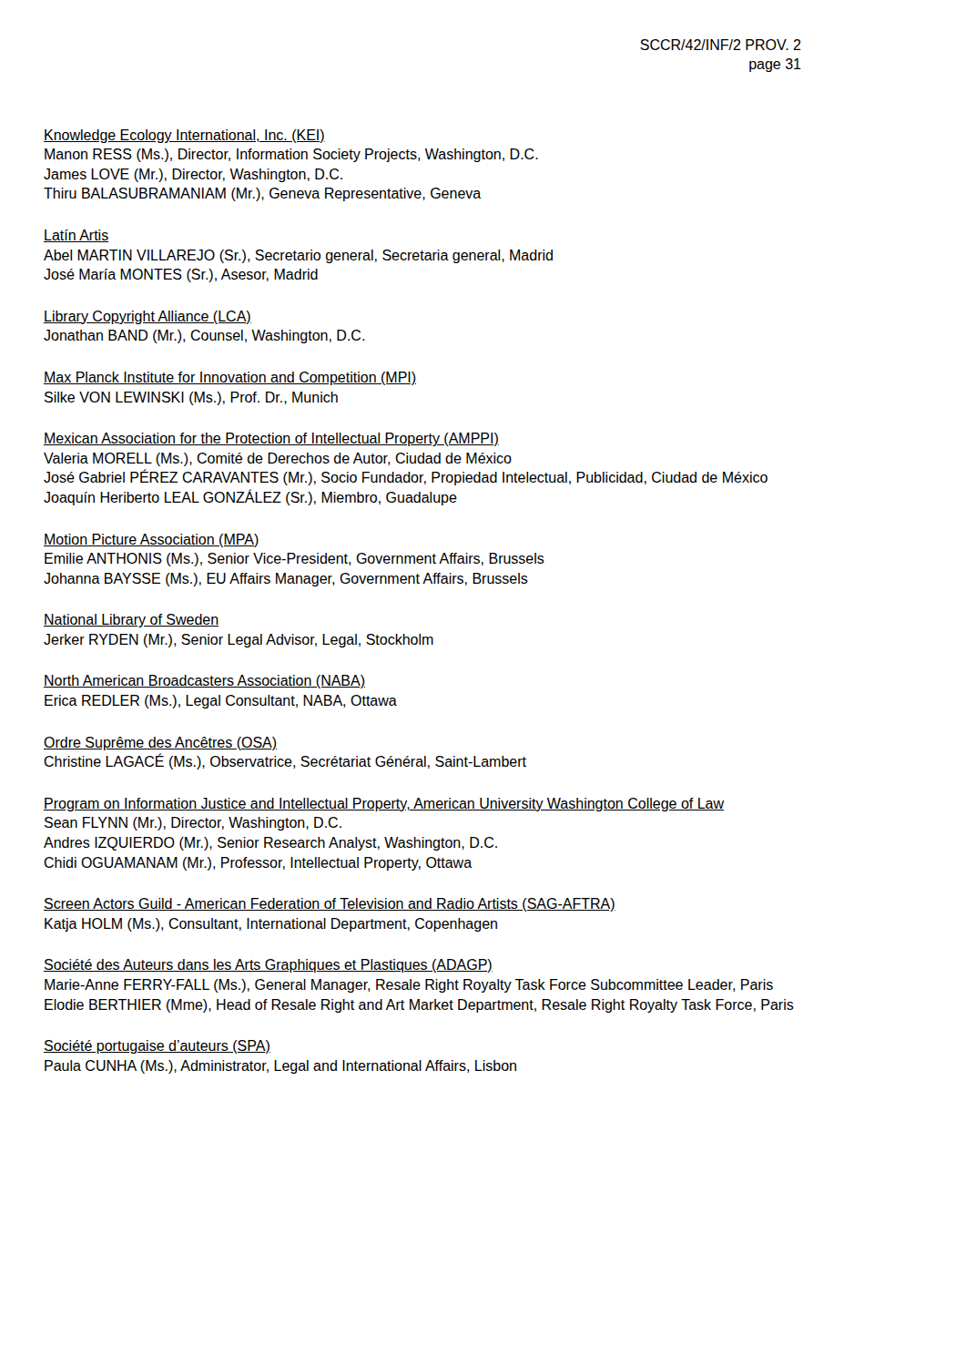SCCR/42/INF/2 PROV. 2
page 31
Knowledge Ecology International, Inc. (KEI) Manon RESS (Ms.), Director, Information Society Projects, Washington, D.C. James LOVE (Mr.), Director, Washington, D.C. Thiru BALASUBRAMANIAM (Mr.), Geneva Representative, Geneva
Latín Artis Abel MARTIN VILLAREJO (Sr.), Secretario general, Secretaria general, Madrid José María MONTES (Sr.), Asesor, Madrid
Library Copyright Alliance (LCA) Jonathan BAND (Mr.), Counsel, Washington, D.C.
Max Planck Institute for Innovation and Competition (MPI) Silke VON LEWINSKI (Ms.), Prof. Dr., Munich
Mexican Association for the Protection of Intellectual Property (AMPPI) Valeria MORELL (Ms.), Comité de Derechos de Autor, Ciudad de México José Gabriel PÉREZ CARAVANTES (Mr.), Socio Fundador, Propiedad Intelectual, Publicidad, Ciudad de México Joaquín Heriberto LEAL GONZÁLEZ (Sr.), Miembro, Guadalupe
Motion Picture Association (MPA) Emilie ANTHONIS (Ms.), Senior Vice-President, Government Affairs, Brussels Johanna BAYSSE (Ms.), EU Affairs Manager, Government Affairs, Brussels
National Library of Sweden Jerker RYDEN (Mr.), Senior Legal Advisor, Legal, Stockholm
North American Broadcasters Association (NABA) Erica REDLER (Ms.), Legal Consultant, NABA, Ottawa
Ordre Suprême des Ancêtres (OSA) Christine LAGACÉ (Ms.), Observatrice, Secrétariat Général, Saint-Lambert
Program on Information Justice and Intellectual Property, American University Washington College of Law Sean FLYNN (Mr.), Director, Washington, D.C. Andres IZQUIERDO (Mr.), Senior Research Analyst, Washington, D.C. Chidi OGUAMANAM (Mr.), Professor, Intellectual Property, Ottawa
Screen Actors Guild - American Federation of Television and Radio Artists (SAG-AFTRA) Katja HOLM (Ms.), Consultant, International Department, Copenhagen
Société des Auteurs dans les Arts Graphiques et Plastiques (ADAGP) Marie-Anne FERRY-FALL (Ms.), General Manager, Resale Right Royalty Task Force Subcommittee Leader, Paris Elodie BERTHIER (Mme), Head of Resale Right and Art Market Department, Resale Right Royalty Task Force, Paris
Société portugaise d’auteurs (SPA) Paula CUNHA (Ms.), Administrator, Legal and International Affairs, Lisbon